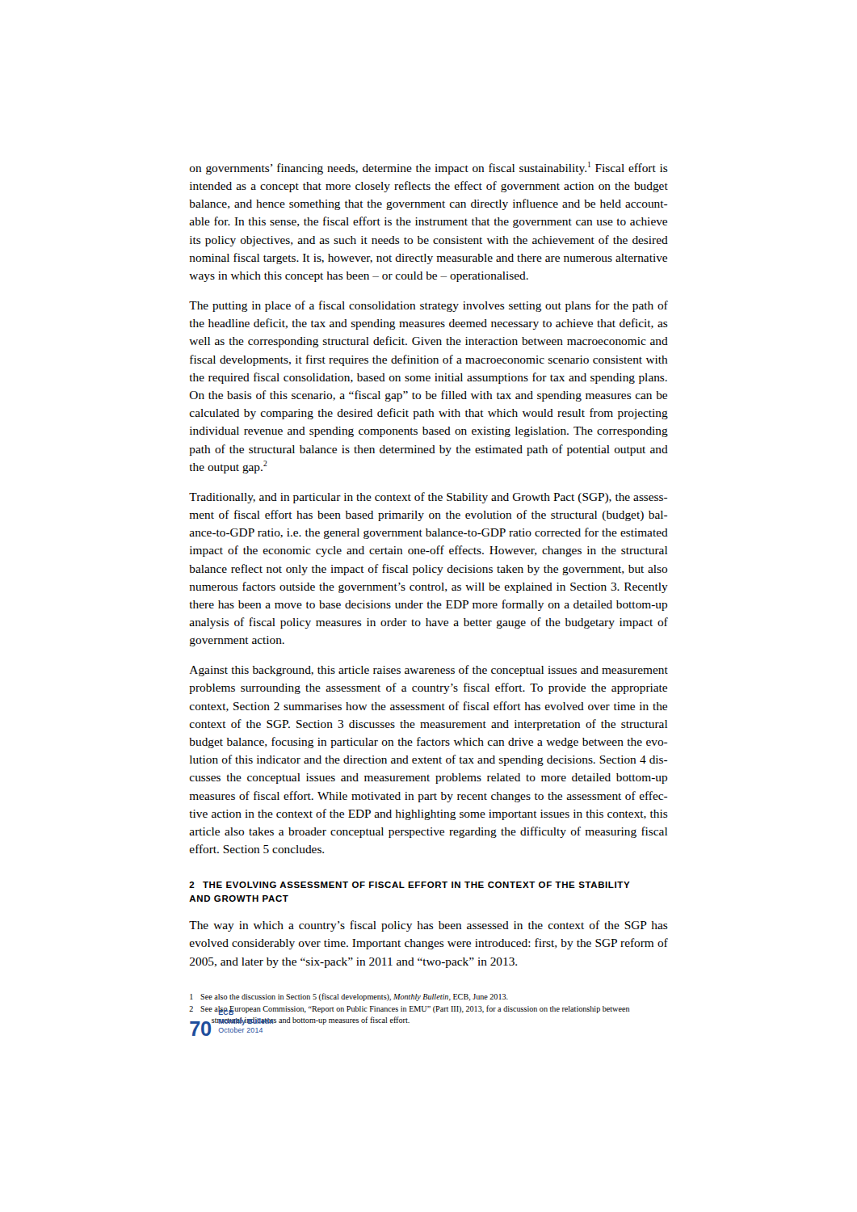on governments’ financing needs, determine the impact on fiscal sustainability.1 Fiscal effort is intended as a concept that more closely reflects the effect of government action on the budget balance, and hence something that the government can directly influence and be held accountable for. In this sense, the fiscal effort is the instrument that the government can use to achieve its policy objectives, and as such it needs to be consistent with the achievement of the desired nominal fiscal targets. It is, however, not directly measurable and there are numerous alternative ways in which this concept has been – or could be – operationalised.
The putting in place of a fiscal consolidation strategy involves setting out plans for the path of the headline deficit, the tax and spending measures deemed necessary to achieve that deficit, as well as the corresponding structural deficit. Given the interaction between macroeconomic and fiscal developments, it first requires the definition of a macroeconomic scenario consistent with the required fiscal consolidation, based on some initial assumptions for tax and spending plans. On the basis of this scenario, a “fiscal gap” to be filled with tax and spending measures can be calculated by comparing the desired deficit path with that which would result from projecting individual revenue and spending components based on existing legislation. The corresponding path of the structural balance is then determined by the estimated path of potential output and the output gap.2
Traditionally, and in particular in the context of the Stability and Growth Pact (SGP), the assessment of fiscal effort has been based primarily on the evolution of the structural (budget) balance-to-GDP ratio, i.e. the general government balance-to-GDP ratio corrected for the estimated impact of the economic cycle and certain one-off effects. However, changes in the structural balance reflect not only the impact of fiscal policy decisions taken by the government, but also numerous factors outside the government’s control, as will be explained in Section 3. Recently there has been a move to base decisions under the EDP more formally on a detailed bottom-up analysis of fiscal policy measures in order to have a better gauge of the budgetary impact of government action.
Against this background, this article raises awareness of the conceptual issues and measurement problems surrounding the assessment of a country’s fiscal effort. To provide the appropriate context, Section 2 summarises how the assessment of fiscal effort has evolved over time in the context of the SGP. Section 3 discusses the measurement and interpretation of the structural budget balance, focusing in particular on the factors which can drive a wedge between the evolution of this indicator and the direction and extent of tax and spending decisions. Section 4 discusses the conceptual issues and measurement problems related to more detailed bottom-up measures of fiscal effort. While motivated in part by recent changes to the assessment of effective action in the context of the EDP and highlighting some important issues in this context, this article also takes a broader conceptual perspective regarding the difficulty of measuring fiscal effort. Section 5 concludes.
2 The evolving assessment of fiscal effort in the context of the Stability
and Growth Pact
The way in which a country’s fiscal policy has been assessed in the context of the SGP has evolved considerably over time. Important changes were introduced: first, by the SGP reform of 2005, and later by the “six-pack” in 2011 and “two-pack” in 2013.
1
See also the discussion in Section 5 (fiscal developments), Monthly Bulletin, ECB, June 2013.
2
See also European Commission, “Report on Public Finances in EMU” (Part III), 2013, for a discussion on the relationship betweenstructural indicators and bottom-up measures of fiscal effort.
70
ECB
Monthly Bulletin
October 2014